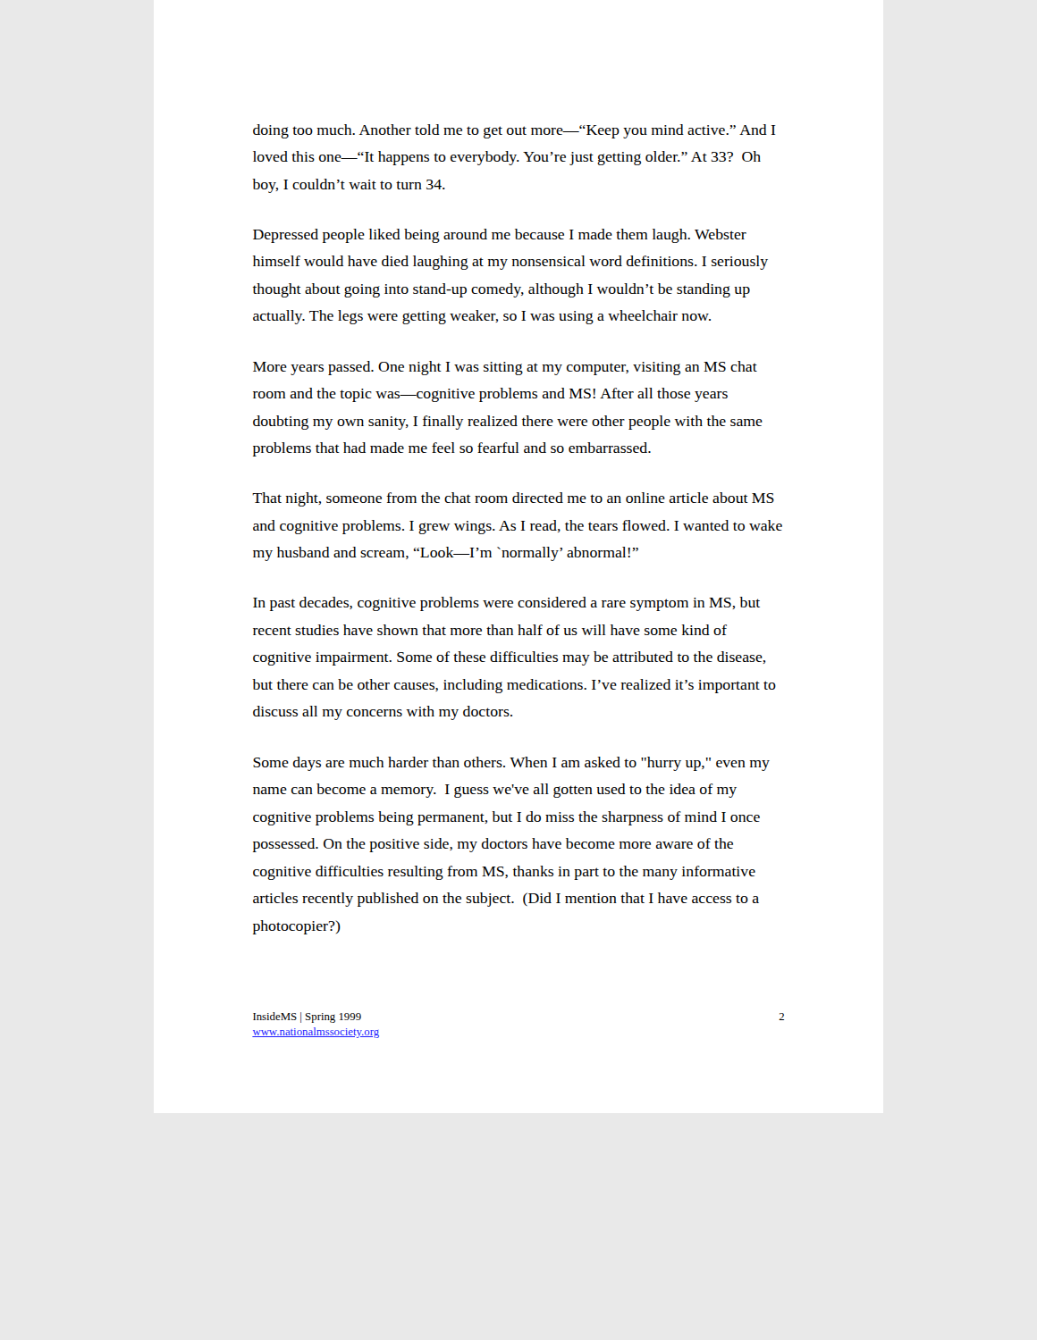doing too much. Another told me to get out more—“Keep you mind active.” And I loved this one—“It happens to everybody. You’re just getting older.” At 33? Oh boy, I couldn’t wait to turn 34.
Depressed people liked being around me because I made them laugh. Webster himself would have died laughing at my nonsensical word definitions. I seriously thought about going into stand-up comedy, although I wouldn’t be standing up actually. The legs were getting weaker, so I was using a wheelchair now.
More years passed. One night I was sitting at my computer, visiting an MS chat room and the topic was—cognitive problems and MS! After all those years doubting my own sanity, I finally realized there were other people with the same problems that had made me feel so fearful and so embarrassed.
That night, someone from the chat room directed me to an online article about MS and cognitive problems. I grew wings. As I read, the tears flowed. I wanted to wake my husband and scream, “Look—I’m `normally’ abnormal!”
In past decades, cognitive problems were considered a rare symptom in MS, but recent studies have shown that more than half of us will have some kind of cognitive impairment. Some of these difficulties may be attributed to the disease, but there can be other causes, including medications. I’ve realized it’s important to discuss all my concerns with my doctors.
Some days are much harder than others. When I am asked to "hurry up," even my name can become a memory. I guess we've all gotten used to the idea of my cognitive problems being permanent, but I do miss the sharpness of mind I once possessed. On the positive side, my doctors have become more aware of the cognitive difficulties resulting from MS, thanks in part to the many informative articles recently published on the subject. (Did I mention that I have access to a photocopier?)
InsideMS | Spring 1999
www.nationalmssociety.org
2